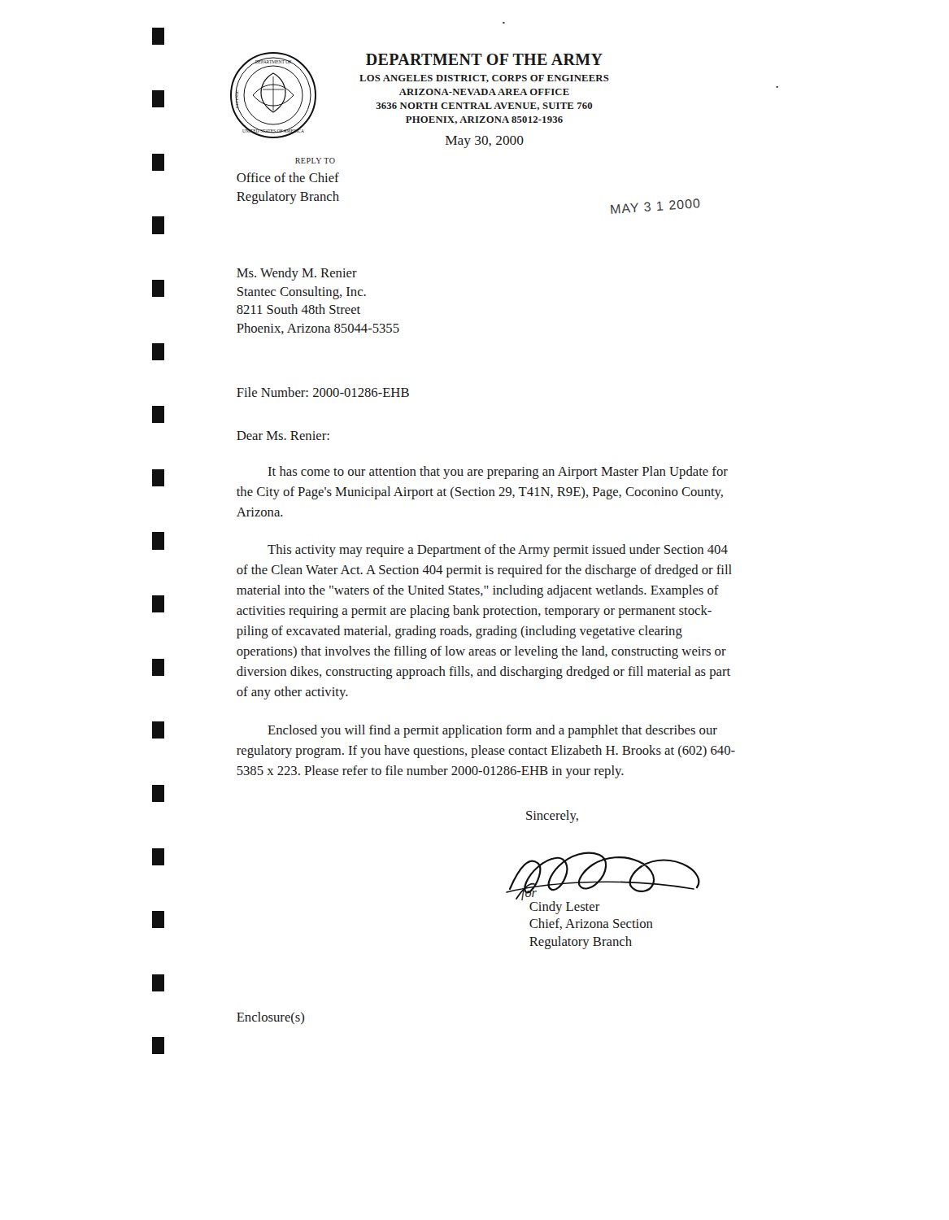.
.
DEPARTMENT OF UNITED STATES OF AMERICA DEFENSE
DEPARTMENT OF THE ARMY
LOS ANGELES DISTRICT, CORPS OF ENGINEERS
ARIZONA-NEVADA AREA OFFICE
3636 NORTH CENTRAL AVENUE, SUITE 760
PHOENIX, ARIZONA 85012-1936
May 30, 2000
REPLY TO
Office of the Chief
Regulatory Branch
MAY 3 1 2000
Ms. Wendy M. Renier
Stantec Consulting, Inc.
8211 South 48th Street
Phoenix, Arizona 85044-5355
File Number: 2000-01286-EHB
Dear Ms. Renier:
It has come to our attention that you are preparing an Airport Master Plan Update for the City of Page's Municipal Airport at (Section 29, T41N, R9E), Page, Coconino County, Arizona.
This activity may require a Department of the Army permit issued under Section 404 of the Clean Water Act. A Section 404 permit is required for the discharge of dredged or fill material into the "waters of the United States," including adjacent wetlands. Examples of activities requiring a permit are placing bank protection, temporary or permanent stock-piling of excavated material, grading roads, grading (including vegetative clearing operations) that involves the filling of low areas or leveling the land, constructing weirs or diversion dikes, constructing approach fills, and discharging dredged or fill material as part of any other activity.
Enclosed you will find a permit application form and a pamphlet that describes our regulatory program. If you have questions, please contact Elizabeth H. Brooks at (602) 640-5385 x 223. Please refer to file number 2000-01286-EHB in your reply.
Sincerely,
for
Cindy Lester
Chief, Arizona Section
Regulatory Branch
Enclosure(s)